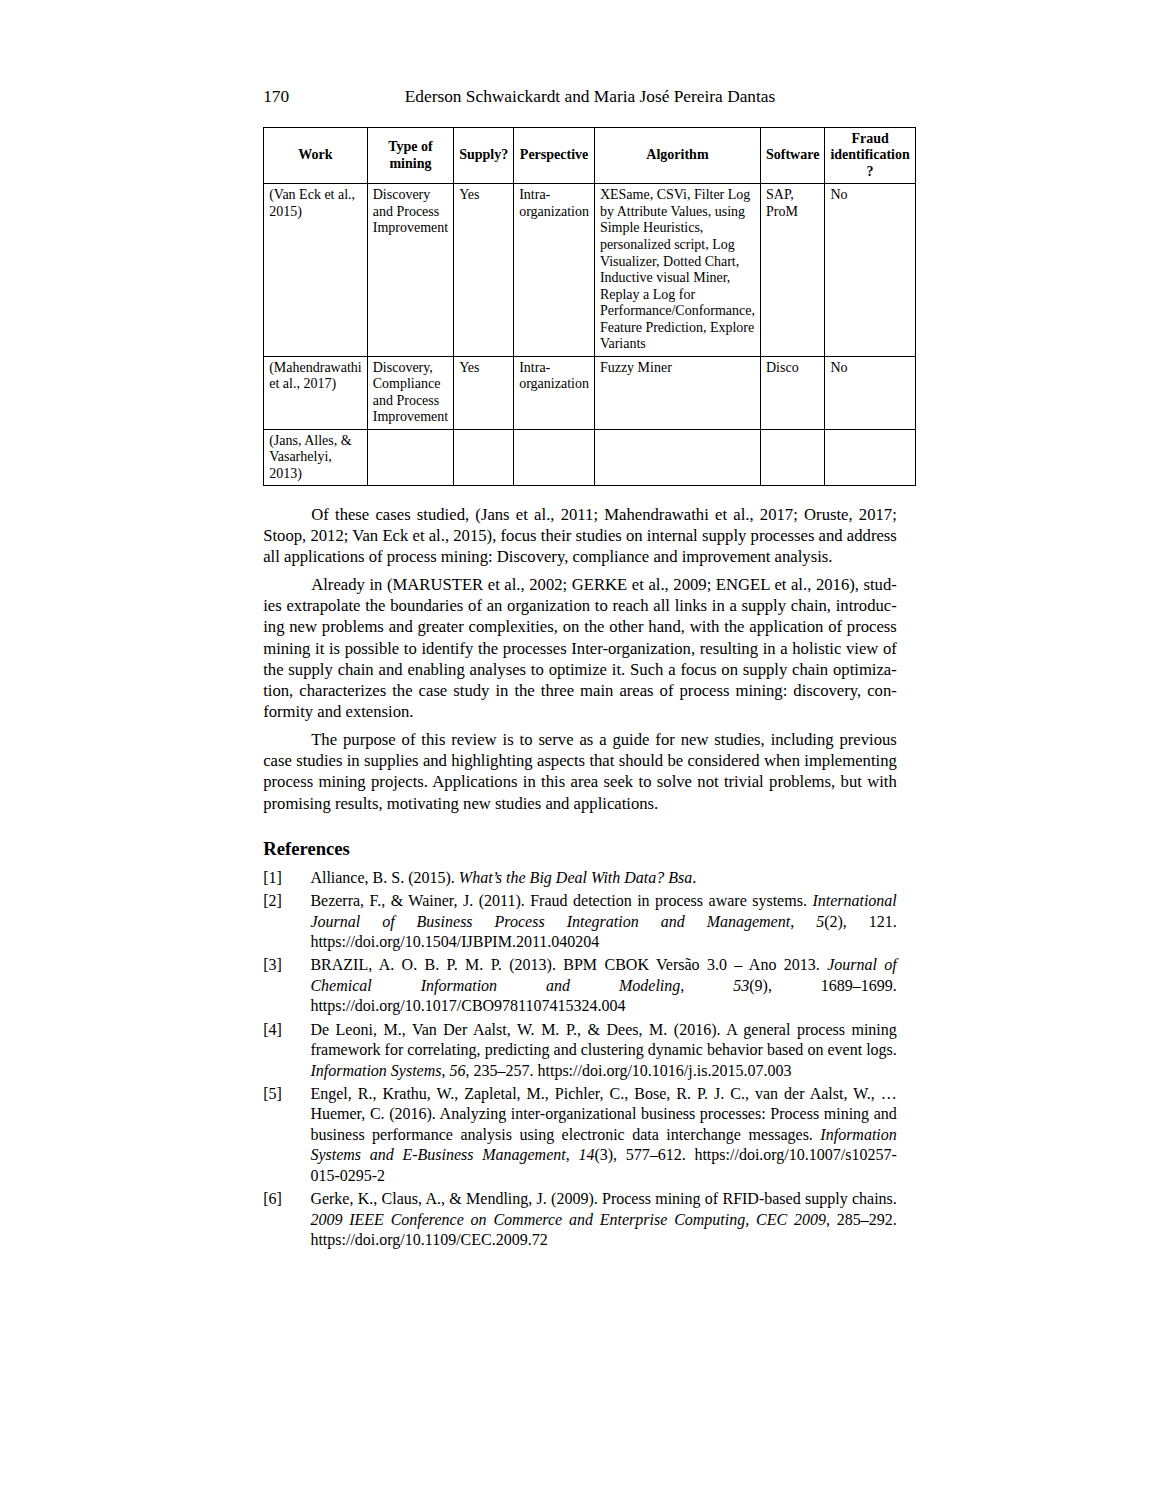170
Ederson Schwaickardt and Maria José Pereira Dantas
| Work | Type of mining | Supply? | Perspective | Algorithm | Software | Fraud identification ? |
| --- | --- | --- | --- | --- | --- | --- |
| (Van Eck et al., 2015) | Discovery and Process Improvement | Yes | Intra-organization | XESame, CSVi, Filter Log by Attribute Values, using Simple Heuristics, personalized script, Log Visualizer, Dotted Chart, Inductive visual Miner, Replay a Log for Performance/Conformance, Feature Prediction, Explore Variants | SAP, ProM | No |
| (Mahendrawathi et al., 2017) | Discovery, Compliance and Process Improvement | Yes | Intra-organization | Fuzzy Miner | Disco | No |
| (Jans, Alles, & Vasarhelyi, 2013) | | | | | | |
Of these cases studied, (Jans et al., 2011; Mahendrawathi et al., 2017; Oruste, 2017; Stoop, 2012; Van Eck et al., 2015), focus their studies on internal supply processes and address all applications of process mining: Discovery, compliance and improvement analysis.
Already in (MARUSTER et al., 2002; GERKE et al., 2009; ENGEL et al., 2016), studies extrapolate the boundaries of an organization to reach all links in a supply chain, introducing new problems and greater complexities, on the other hand, with the application of process mining it is possible to identify the processes Inter-organization, resulting in a holistic view of the supply chain and enabling analyses to optimize it. Such a focus on supply chain optimization, characterizes the case study in the three main areas of process mining: discovery, conformity and extension.
The purpose of this review is to serve as a guide for new studies, including previous case studies in supplies and highlighting aspects that should be considered when implementing process mining projects. Applications in this area seek to solve not trivial problems, but with promising results, motivating new studies and applications.
References
[1] Alliance, B. S. (2015). What’s the Big Deal With Data? Bsa.
[2] Bezerra, F., & Wainer, J. (2011). Fraud detection in process aware systems. International Journal of Business Process Integration and Management, 5(2), 121. https://doi.org/10.1504/IJBPIM.2011.040204
[3] BRAZIL, A. O. B. P. M. P. (2013). BPM CBOK Versão 3.0 – Ano 2013. Journal of Chemical Information and Modeling, 53(9), 1689–1699. https://doi.org/10.1017/CBO9781107415324.004
[4] De Leoni, M., Van Der Aalst, W. M. P., & Dees, M. (2016). A general process mining framework for correlating, predicting and clustering dynamic behavior based on event logs. Information Systems, 56, 235–257. https://doi.org/10.1016/j.is.2015.07.003
[5] Engel, R., Krathu, W., Zapletal, M., Pichler, C., Bose, R. P. J. C., van der Aalst, W., … Huemer, C. (2016). Analyzing inter-organizational business processes: Process mining and business performance analysis using electronic data interchange messages. Information Systems and E-Business Management, 14(3), 577–612. https://doi.org/10.1007/s10257-015-0295-2
[6] Gerke, K., Claus, A., & Mendling, J. (2009). Process mining of RFID-based supply chains. 2009 IEEE Conference on Commerce and Enterprise Computing, CEC 2009, 285–292. https://doi.org/10.1109/CEC.2009.72